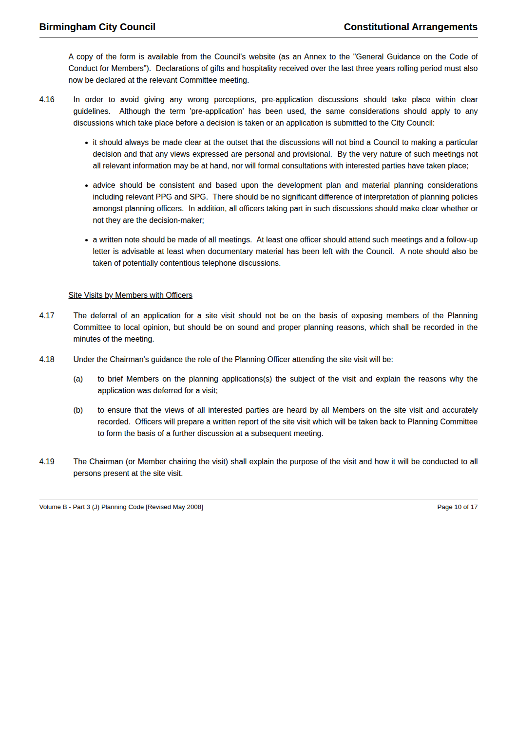Birmingham City Council
Constitutional Arrangements
A copy of the form is available from the Council's website (as an Annex to the "General Guidance on the Code of Conduct for Members"). Declarations of gifts and hospitality received over the last three years rolling period must also now be declared at the relevant Committee meeting.
4.16
In order to avoid giving any wrong perceptions, pre-application discussions should take place within clear guidelines. Although the term 'pre-application' has been used, the same considerations should apply to any discussions which take place before a decision is taken or an application is submitted to the City Council:
it should always be made clear at the outset that the discussions will not bind a Council to making a particular decision and that any views expressed are personal and provisional. By the very nature of such meetings not all relevant information may be at hand, nor will formal consultations with interested parties have taken place;
advice should be consistent and based upon the development plan and material planning considerations including relevant PPG and SPG. There should be no significant difference of interpretation of planning policies amongst planning officers. In addition, all officers taking part in such discussions should make clear whether or not they are the decision-maker;
a written note should be made of all meetings. At least one officer should attend such meetings and a follow-up letter is advisable at least when documentary material has been left with the Council. A note should also be taken of potentially contentious telephone discussions.
Site Visits by Members with Officers
4.17
The deferral of an application for a site visit should not be on the basis of exposing members of the Planning Committee to local opinion, but should be on sound and proper planning reasons, which shall be recorded in the minutes of the meeting.
4.18
Under the Chairman's guidance the role of the Planning Officer attending the site visit will be:
(a) to brief Members on the planning applications(s) the subject of the visit and explain the reasons why the application was deferred for a visit;
(b) to ensure that the views of all interested parties are heard by all Members on the site visit and accurately recorded. Officers will prepare a written report of the site visit which will be taken back to Planning Committee to form the basis of a further discussion at a subsequent meeting.
4.19
The Chairman (or Member chairing the visit) shall explain the purpose of the visit and how it will be conducted to all persons present at the site visit.
Volume B - Part 3 (J) Planning Code [Revised May 2008]
Page 10 of 17